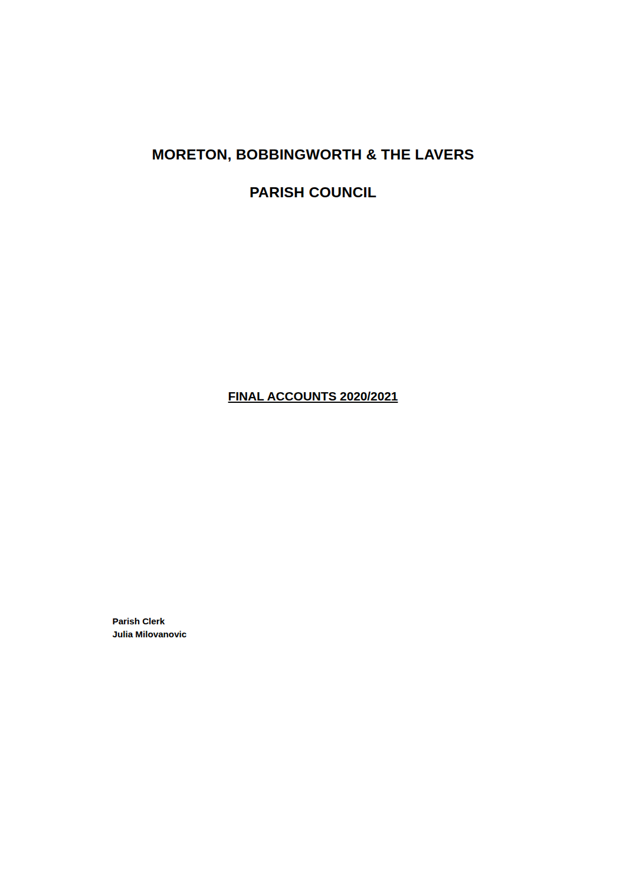MORETON, BOBBINGWORTH & THE LAVERS
PARISH COUNCIL
FINAL ACCOUNTS 2020/2021
Parish Clerk
Julia Milovanovic